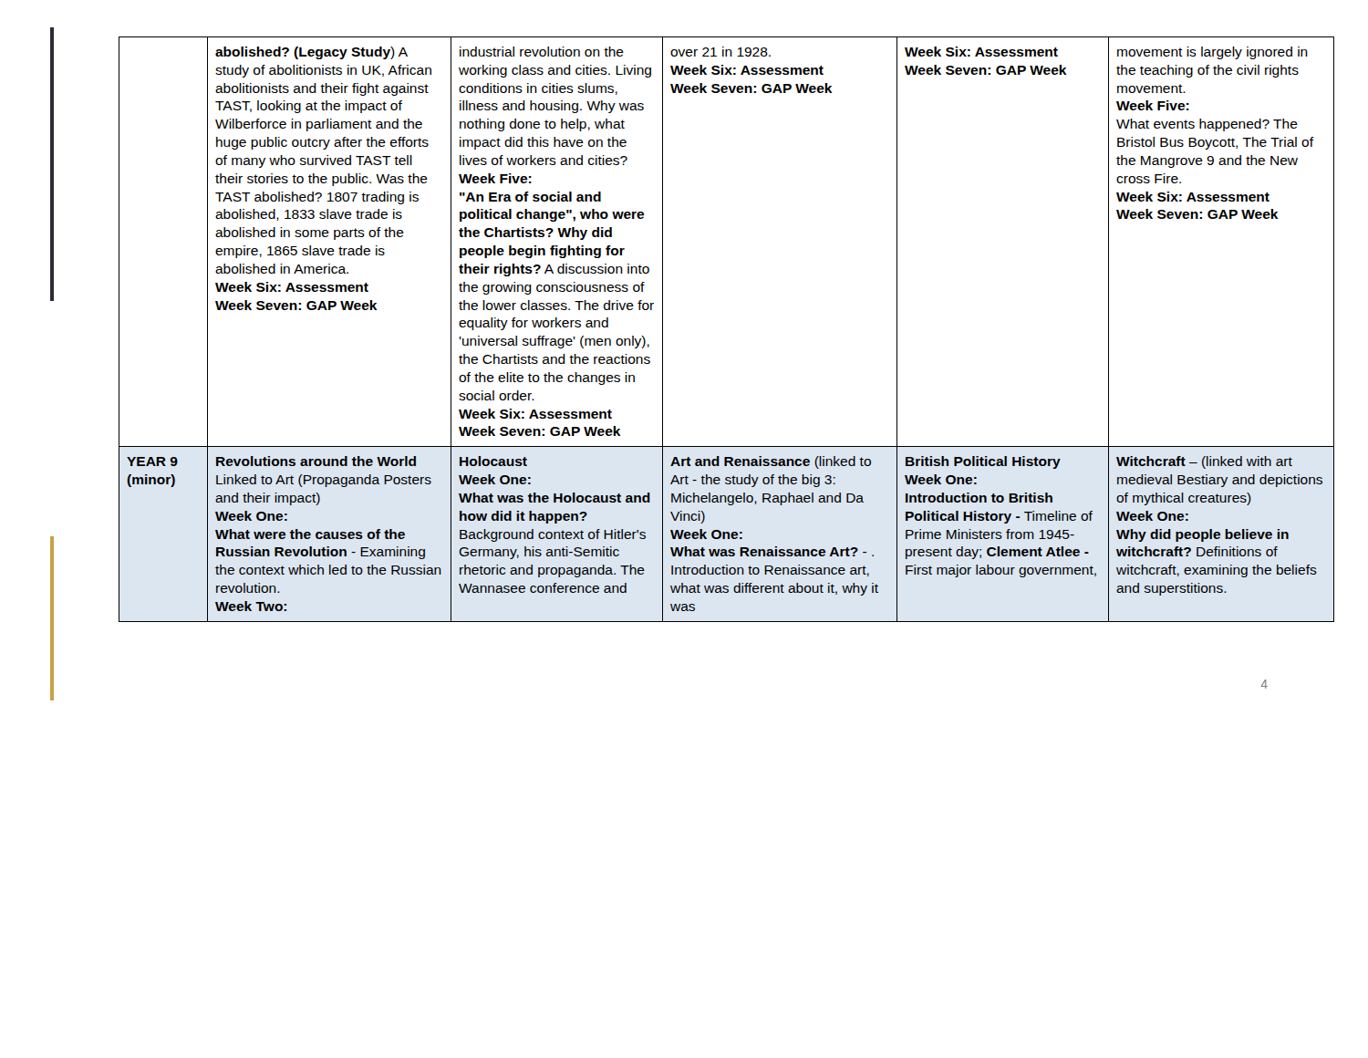| | abolished? (Legacy Study ) A study of abolitionists in UK, African abolitionists and their fight against TAST, looking at the impact of Wilberforce in parliament and the huge public outcry after the efforts of many who survived TAST tell their stories to the public. Was the TAST abolished? 1807 trading is abolished, 1833 slave trade is abolished in some parts of the empire, 1865 slave trade is abolished in America. Week Six: Assessment Week Seven: GAP Week | industrial revolution on the working class and cities. Living conditions in cities slums, illness and housing. Why was nothing done to help, what impact did this have on the lives of workers and cities? Week Five: "An Era of social and political change", who were the Chartists? Why did people begin fighting for their rights? A discussion into the growing consciousness of the lower classes. The drive for equality for workers and 'universal suffrage' (men only), the Chartists and the reactions of the elite to the changes in social order. Week Six: Assessment Week Seven: GAP Week | over 21 in 1928. Week Six: Assessment Week Seven: GAP Week | Week Six: Assessment Week Seven: GAP Week | movement is largely ignored in the teaching of the civil rights movement. Week Five: What events happened? The Bristol Bus Boycott, The Trial of the Mangrove 9 and the New cross Fire. Week Six: Assessment Week Seven: GAP Week |
| YEAR 9 (minor) | Revolutions around the World Linked to Art (Propaganda Posters and their impact) Week One: What were the causes of the Russian Revolution - Examining the context which led to the Russian revolution. Week Two: | Holocaust Week One: What was the Holocaust and how did it happen? Background context of Hitler's Germany, his anti-Semitic rhetoric and propaganda. The Wannasee conference and | Art and Renaissance (linked to Art - the study of the big 3: Michelangelo, Raphael and Da Vinci) Week One: What was Renaissance Art? - . Introduction to Renaissance art, what was different about it, why it was | British Political History Week One: Introduction to British Political History - Timeline of Prime Ministers from 1945-present day; Clement Atlee - First major labour government, | Witchcraft – (linked with art medieval Bestiary and depictions of mythical creatures) Week One: Why did people believe in witchcraft? Definitions of witchcraft, examining the beliefs and superstitions. |
4